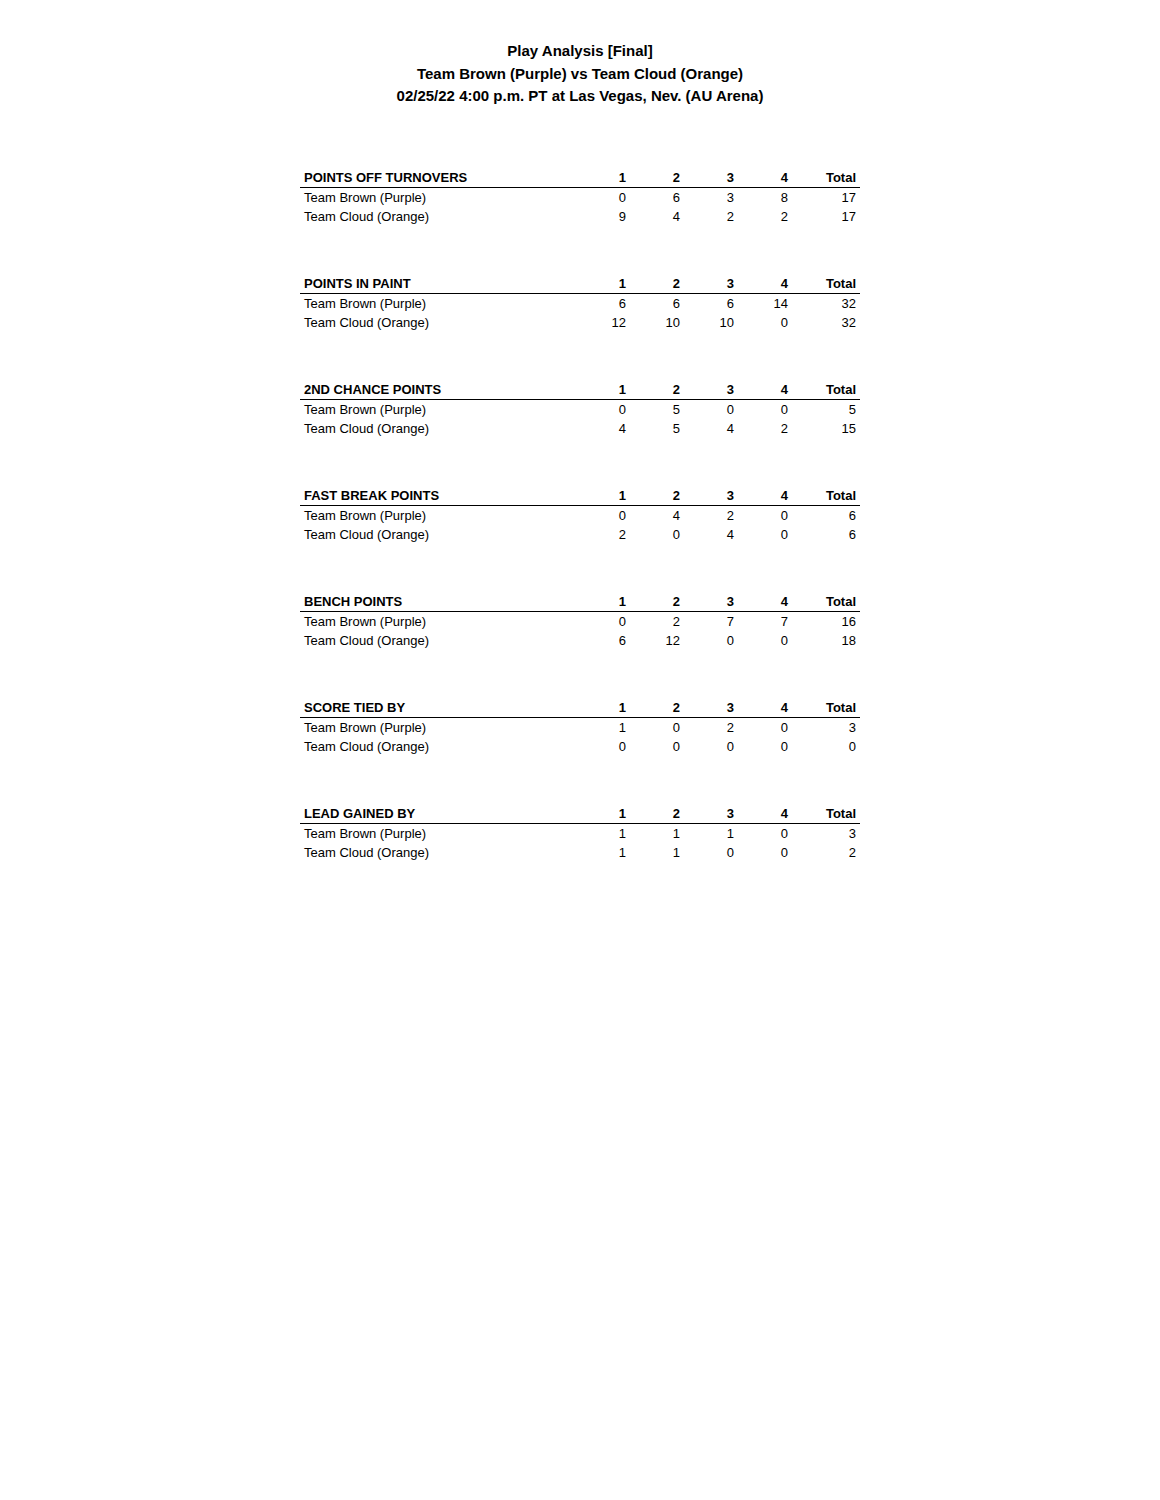Play Analysis [Final]
Team Brown (Purple) vs Team Cloud (Orange)
02/25/22 4:00 p.m. PT at Las Vegas, Nev. (AU Arena)
| POINTS OFF TURNOVERS | 1 | 2 | 3 | 4 | Total |
| --- | --- | --- | --- | --- | --- |
| Team Brown (Purple) | 0 | 6 | 3 | 8 | 17 |
| Team Cloud (Orange) | 9 | 4 | 2 | 2 | 17 |
| POINTS IN PAINT | 1 | 2 | 3 | 4 | Total |
| --- | --- | --- | --- | --- | --- |
| Team Brown (Purple) | 6 | 6 | 6 | 14 | 32 |
| Team Cloud (Orange) | 12 | 10 | 10 | 0 | 32 |
| 2ND CHANCE POINTS | 1 | 2 | 3 | 4 | Total |
| --- | --- | --- | --- | --- | --- |
| Team Brown (Purple) | 0 | 5 | 0 | 0 | 5 |
| Team Cloud (Orange) | 4 | 5 | 4 | 2 | 15 |
| FAST BREAK POINTS | 1 | 2 | 3 | 4 | Total |
| --- | --- | --- | --- | --- | --- |
| Team Brown (Purple) | 0 | 4 | 2 | 0 | 6 |
| Team Cloud (Orange) | 2 | 0 | 4 | 0 | 6 |
| BENCH POINTS | 1 | 2 | 3 | 4 | Total |
| --- | --- | --- | --- | --- | --- |
| Team Brown (Purple) | 0 | 2 | 7 | 7 | 16 |
| Team Cloud (Orange) | 6 | 12 | 0 | 0 | 18 |
| SCORE TIED BY | 1 | 2 | 3 | 4 | Total |
| --- | --- | --- | --- | --- | --- |
| Team Brown (Purple) | 1 | 0 | 2 | 0 | 3 |
| Team Cloud (Orange) | 0 | 0 | 0 | 0 | 0 |
| LEAD GAINED BY | 1 | 2 | 3 | 4 | Total |
| --- | --- | --- | --- | --- | --- |
| Team Brown (Purple) | 1 | 1 | 1 | 0 | 3 |
| Team Cloud (Orange) | 1 | 1 | 0 | 0 | 2 |